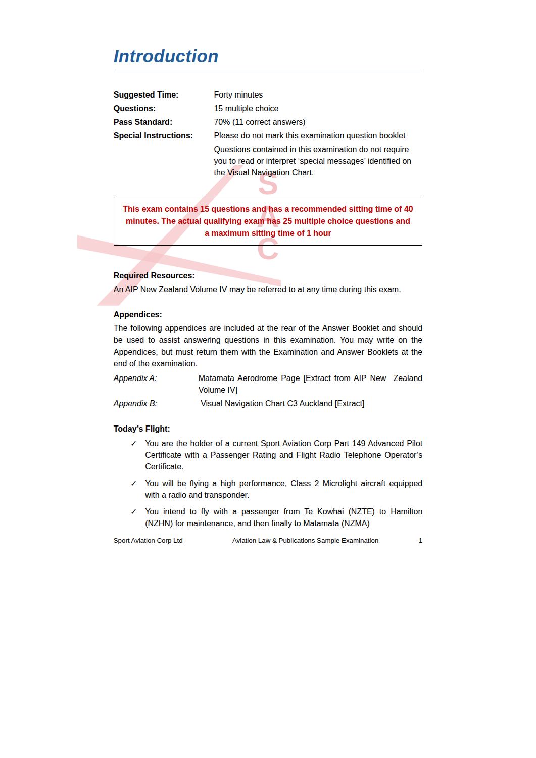S A C
Introduction
| Suggested Time: | Forty minutes |
| Questions: | 15 multiple choice |
| Pass Standard: | 70% (11 correct answers) |
| Special Instructions: | Please do not mark this examination question booklet |
| | Questions contained in this examination do not require you to read or interpret ‘special messages’ identified on the Visual Navigation Chart. |
This exam contains 15 questions and has a recommended sitting time of 40 minutes. The actual qualifying exam has 25 multiple choice questions and a maximum sitting time of 1 hour
Required Resources:
An AIP New Zealand Volume IV may be referred to at any time during this exam.
Appendices:
The following appendices are included at the rear of the Answer Booklet and should be used to assist answering questions in this examination. You may write on the Appendices, but must return them with the Examination and Answer Booklets at the end of the examination.
Appendix A:
Matamata Aerodrome Page [Extract from AIP New Zealand Volume IV]
Appendix B:
Visual Navigation Chart C3 Auckland [Extract]
Today’s Flight:
You are the holder of a current Sport Aviation Corp Part 149 Advanced Pilot Certificate with a Passenger Rating and Flight Radio Telephone Operator’s Certificate.
You will be flying a high performance, Class 2 Microlight aircraft equipped with a radio and transponder.
You intend to fly with a passenger from Te Kowhai (NZTE) to Hamilton (NZHN) for maintenance, and then finally to Matamata (NZMA)
Sport Aviation Corp Ltd
Aviation Law & Publications Sample Examination
1